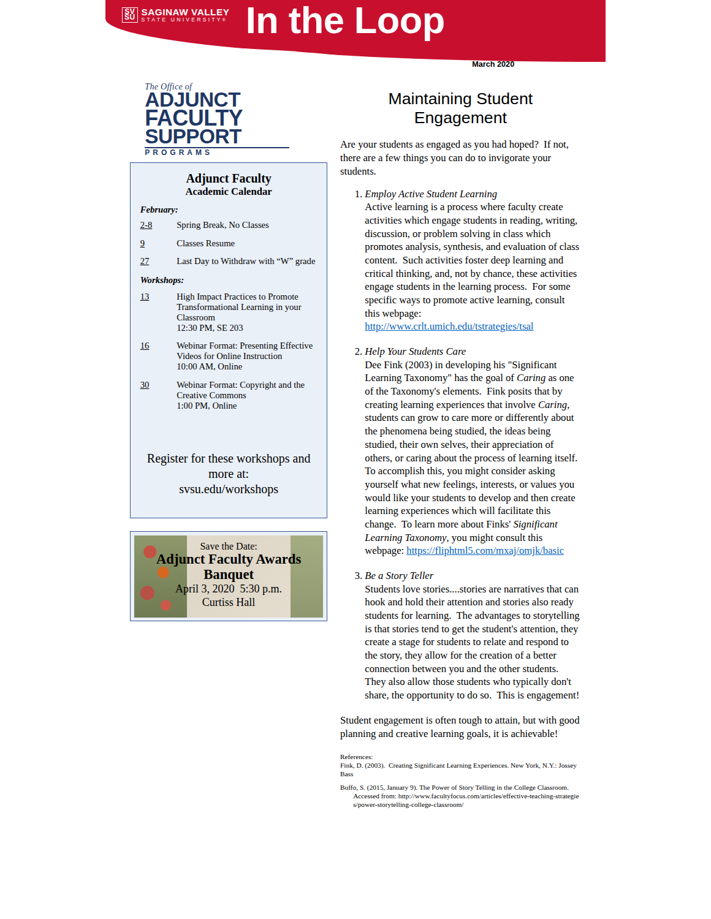SV
SU
SAGINAW VALLEY
STATE UNIVERSITY®
In the Loop
March 2020
The Office of
ADJUNCT
FACULTY
SUPPORT
PROGRAMS
Adjunct Faculty
Academic Calendar
February:
| 2-8 | Spring Break, No Classes |
| 9 | Classes Resume |
| 27 | Last Day to Withdraw with “W” grade |
Workshops:
| 13 | High Impact Practices to Promote Transformational Learning in your Classroom 12:30 PM, SE 203 |
| 16 | Webinar Format: Presenting Effective Videos for Online Instruction 10:00 AM, Online |
| 30 | Webinar Format: Copyright and the Creative Commons 1:00 PM, Online |
Register for these workshops and more at:
svsu.edu/workshops
Save the Date:
Adjunct Faculty Awards Banquet
April 3, 2020 5:30 p.m.
Curtiss Hall
Maintaining Student Engagement
Are your students as engaged as you had hoped? If not, there are a few things you can do to invigorate your students.
Employ Active Student Learning Active learning is a process where faculty create activities which engage students in reading, writing, discussion, or problem solving in class which promotes analysis, synthesis, and evaluation of class content. Such activities foster deep learning and critical thinking, and, not by chance, these activities engage students in the learning process. For some specific ways to promote active learning, consult this webpage: http://www.crlt.umich.edu/tstrategies/tsal
Help Your Students Care Dee Fink (2003) in developing his "Significant Learning Taxonomy" has the goal of Caring as one of the Taxonomy's elements. Fink posits that by creating learning experiences that involve Caring, students can grow to care more or differently about the phenomena being studied, the ideas being studied, their own selves, their appreciation of others, or caring about the process of learning itself. To accomplish this, you might consider asking yourself what new feelings, interests, or values you would like your students to develop and then create learning experiences which will facilitate this change. To learn more about Finks' Significant Learning Taxonomy, you might consult this webpage: https://fliphtml5.com/mxaj/omjk/basic
Be a Story Teller Students love stories....stories are narratives that can hook and hold their attention and stories also ready students for learning. The advantages to storytelling is that stories tend to get the student's attention, they create a stage for students to relate and respond to the story, they allow for the creation of a better connection between you and the other students. They also allow those students who typically don't share, the opportunity to do so. This is engagement!
Student engagement is often tough to attain, but with good planning and creative learning goals, it is achievable!
References:
Fink, D. (2003). Creating Significant Learning Experiences. New York, N.Y.: Jossey Bass
Buffo, S. (2015, January 9). The Power of Story Telling in the College Classroom. Accessed from: http://www.facultyfocus.com/articles/effective-teaching-strategies/power-storytelling-college-classroom/